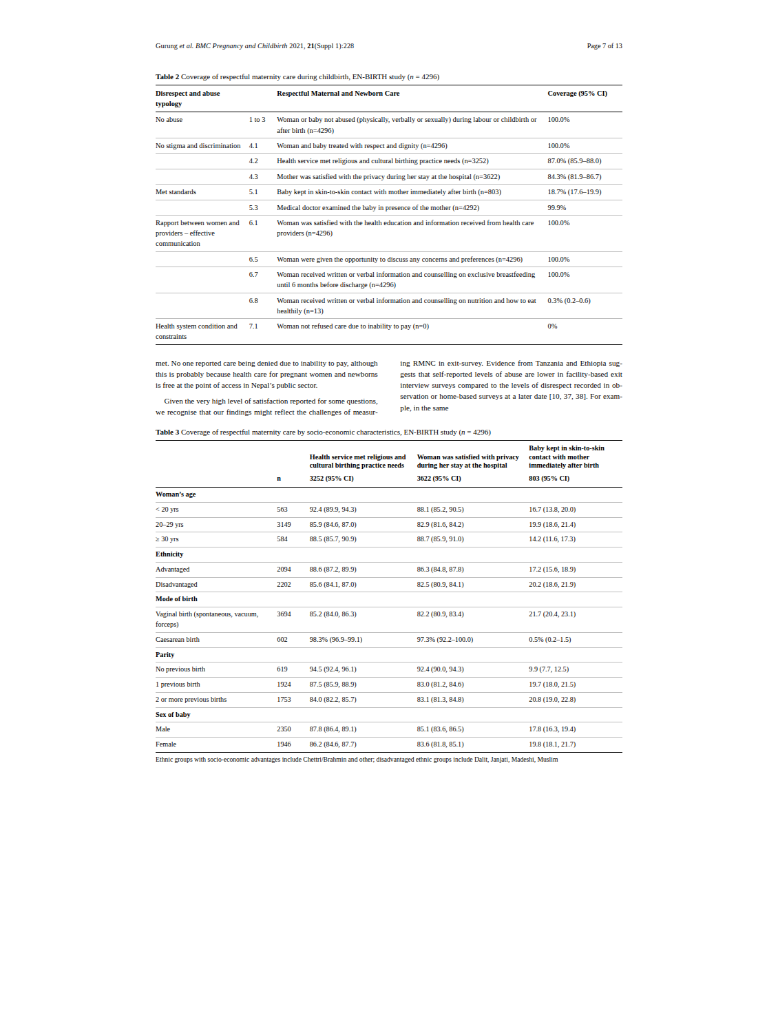Gurung et al. BMC Pregnancy and Childbirth 2021, 21(Suppl 1):228
Page 7 of 13
Table 2 Coverage of respectful maternity care during childbirth, EN-BIRTH study (n = 4296)
| Disrespect and abuse typology | | Respectful Maternal and Newborn Care | Coverage (95% CI) |
| --- | --- | --- | --- |
| No abuse | 1 to 3 | Woman or baby not abused (physically, verbally or sexually) during labour or childbirth or after birth (n=4296) | 100.0% |
| No stigma and discrimination | 4.1 | Woman and baby treated with respect and dignity (n=4296) | 100.0% |
| | 4.2 | Health service met religious and cultural birthing practice needs (n=3252) | 87.0% (85.9–88.0) |
| | 4.3 | Mother was satisfied with the privacy during her stay at the hospital (n=3622) | 84.3% (81.9–86.7) |
| Met standards | 5.1 | Baby kept in skin-to-skin contact with mother immediately after birth (n=803) | 18.7% (17.6–19.9) |
| | 5.3 | Medical doctor examined the baby in presence of the mother (n=4292) | 99.9% |
| Rapport between women and providers – effective communication | 6.1 | Woman was satisfied with the health education and information received from health care providers (n=4296) | 100.0% |
| | 6.5 | Woman were given the opportunity to discuss any concerns and preferences (n=4296) | 100.0% |
| | 6.7 | Woman received written or verbal information and counselling on exclusive breastfeeding until 6 months before discharge (n=4296) | 100.0% |
| | 6.8 | Woman received written or verbal information and counselling on nutrition and how to eat healthily (n=13) | 0.3% (0.2–0.6) |
| Health system condition and constraints | 7.1 | Woman not refused care due to inability to pay (n=0) | 0% |
met. No one reported care being denied due to inability to pay, although this is probably because health care for pregnant women and newborns is free at the point of access in Nepal’s public sector.
Given the very high level of satisfaction reported for some questions, we recognise that our findings might reflect the challenges of measuring RMNC in exit-survey. Evidence from Tanzania and Ethiopia suggests that self-reported levels of abuse are lower in facility-based exit interview surveys compared to the levels of disrespect recorded in observation or home-based surveys at a later date [10, 37, 38]. For example, in the same
Table 3 Coverage of respectful maternity care by socio-economic characteristics, EN-BIRTH study (n = 4296)
| | | Health service met religious and cultural birthing practice needs | Woman was satisfied with privacy during her stay at the hospital | Baby kept in skin-to-skin contact with mother immediately after birth |
| --- | --- | --- | --- | --- |
| | n | 3252 (95% CI) | 3622 (95% CI) | 803 (95% CI) |
| Woman’s age |
| < 20 yrs | 563 | 92.4 (89.9, 94.3) | 88.1 (85.2, 90.5) | 16.7 (13.8, 20.0) |
| 20–29 yrs | 3149 | 85.9 (84.6, 87.0) | 82.9 (81.6, 84.2) | 19.9 (18.6, 21.4) |
| ≥ 30 yrs | 584 | 88.5 (85.7, 90.9) | 88.7 (85.9, 91.0) | 14.2 (11.6, 17.3) |
| Ethnicity |
| Advantaged | 2094 | 88.6 (87.2, 89.9) | 86.3 (84.8, 87.8) | 17.2 (15.6, 18.9) |
| Disadvantaged | 2202 | 85.6 (84.1, 87.0) | 82.5 (80.9, 84.1) | 20.2 (18.6, 21.9) |
| Mode of birth |
| Vaginal birth (spontaneous, vacuum, forceps) | 3694 | 85.2 (84.0, 86.3) | 82.2 (80.9, 83.4) | 21.7 (20.4, 23.1) |
| Caesarean birth | 602 | 98.3% (96.9–99.1) | 97.3% (92.2–100.0) | 0.5% (0.2–1.5) |
| Parity |
| No previous birth | 619 | 94.5 (92.4, 96.1) | 92.4 (90.0, 94.3) | 9.9 (7.7, 12.5) |
| 1 previous birth | 1924 | 87.5 (85.9, 88.9) | 83.0 (81.2, 84.6) | 19.7 (18.0, 21.5) |
| 2 or more previous births | 1753 | 84.0 (82.2, 85.7) | 83.1 (81.3, 84.8) | 20.8 (19.0, 22.8) |
| Sex of baby |
| Male | 2350 | 87.8 (86.4, 89.1) | 85.1 (83.6, 86.5) | 17.8 (16.3, 19.4) |
| Female | 1946 | 86.2 (84.6, 87.7) | 83.6 (81.8, 85.1) | 19.8 (18.1, 21.7) |
Ethnic groups with socio-economic advantages include Chettri/Brahmin and other; disadvantaged ethnic groups include Dalit, Janjati, Madeshi, Muslim